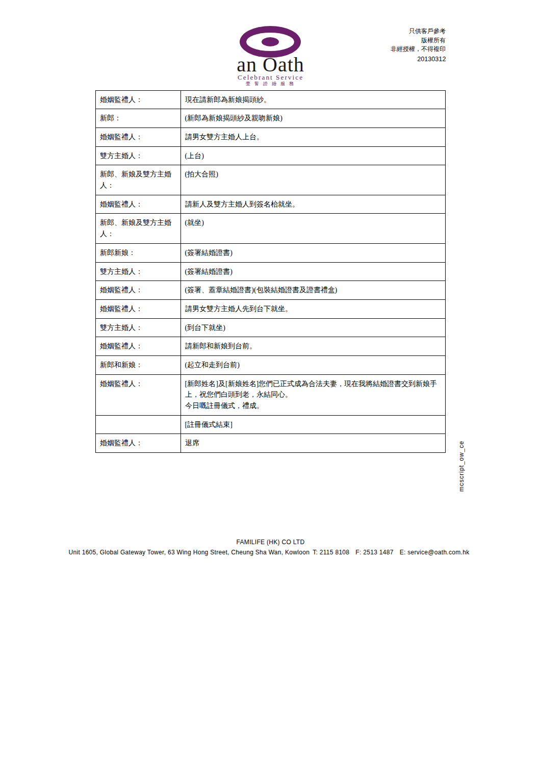an Oath
Celebrant Service
壹 誓 證 婚 服 務
只供客戶參考
版權所有
非經授權，不得複印
20130312
| 婚姻監禮人： | 現在請新郎為新娘揭頭紗。 |
| 新郎： | (新郎為新娘揭頭紗及親吻新娘) |
| 婚姻監禮人： | 請男女雙方主婚人上台。 |
| 雙方主婚人： | (上台) |
| 新郎、新娘及雙方主婚人： | (拍大合照) |
| 婚姻監禮人： | 請新人及雙方主婚人到簽名枱就坐。 |
| 新郎、新娘及雙方主婚人： | (就坐) |
| 新郎新娘： | (簽署結婚證書) |
| 雙方主婚人： | (簽署結婚證書) |
| 婚姻監禮人： | (簽署、蓋章結婚證書)(包裝結婚證書及證書禮盒) |
| 婚姻監禮人： | 請男女雙方主婚人先到台下就坐。 |
| 雙方主婚人： | (到台下就坐) |
| 婚姻監禮人： | 請新郎和新娘到台前。 |
| 新郎和新娘： | (起立和走到台前) |
| 婚姻監禮人： | [新郎姓名]及[新娘姓名]您們已正式成為合法夫妻，現在我將結婚證書交到新娘手上，祝您們白頭到老，永結同心。 今日嘅註冊儀式，禮成。 |
| | [註冊儀式結束] |
| 婚姻監禮人： | 退席 |
mcscript_ow_ce
FAMILIFE (HK) CO LTD
Unit 1605, Global Gateway Tower, 63 Wing Hong Street, Cheung Sha Wan, KowloonT: 2115 8108 F: 2513 1487 E: service@oath.com.hk